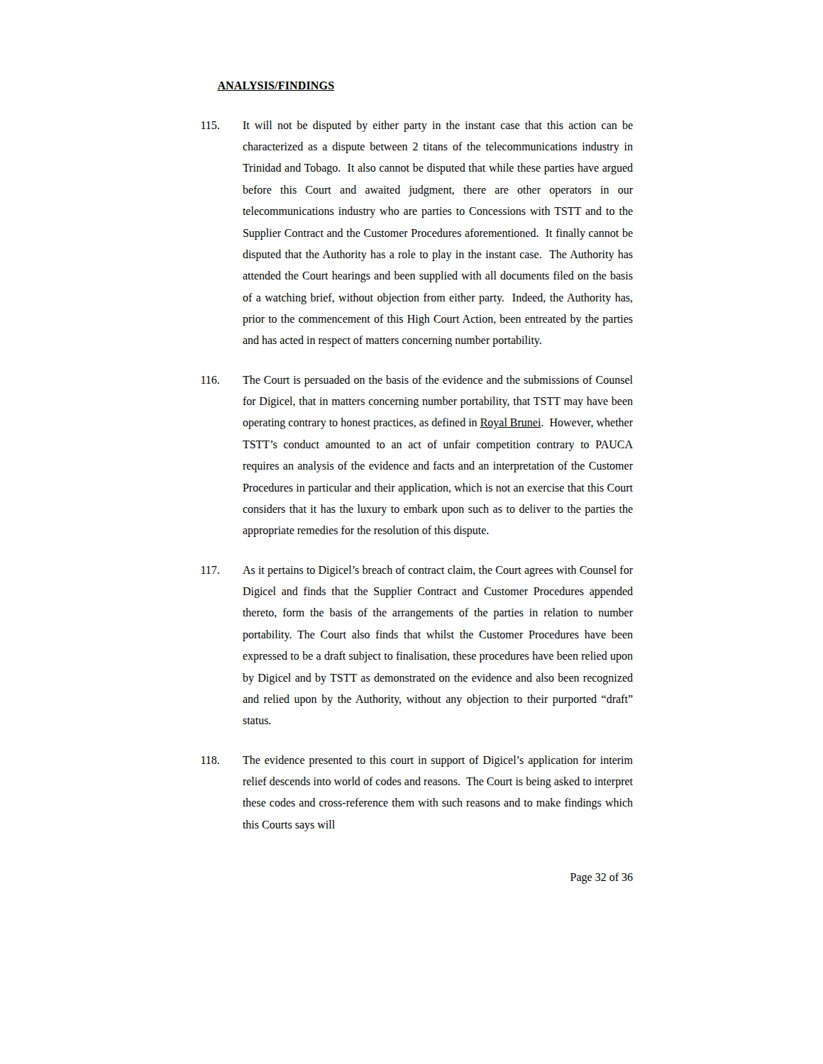ANALYSIS/FINDINGS
It will not be disputed by either party in the instant case that this action can be characterized as a dispute between 2 titans of the telecommunications industry in Trinidad and Tobago. It also cannot be disputed that while these parties have argued before this Court and awaited judgment, there are other operators in our telecommunications industry who are parties to Concessions with TSTT and to the Supplier Contract and the Customer Procedures aforementioned. It finally cannot be disputed that the Authority has a role to play in the instant case. The Authority has attended the Court hearings and been supplied with all documents filed on the basis of a watching brief, without objection from either party. Indeed, the Authority has, prior to the commencement of this High Court Action, been entreated by the parties and has acted in respect of matters concerning number portability.
The Court is persuaded on the basis of the evidence and the submissions of Counsel for Digicel, that in matters concerning number portability, that TSTT may have been operating contrary to honest practices, as defined in Royal Brunei. However, whether TSTT’s conduct amounted to an act of unfair competition contrary to PAUCA requires an analysis of the evidence and facts and an interpretation of the Customer Procedures in particular and their application, which is not an exercise that this Court considers that it has the luxury to embark upon such as to deliver to the parties the appropriate remedies for the resolution of this dispute.
As it pertains to Digicel’s breach of contract claim, the Court agrees with Counsel for Digicel and finds that the Supplier Contract and Customer Procedures appended thereto, form the basis of the arrangements of the parties in relation to number portability. The Court also finds that whilst the Customer Procedures have been expressed to be a draft subject to finalisation, these procedures have been relied upon by Digicel and by TSTT as demonstrated on the evidence and also been recognized and relied upon by the Authority, without any objection to their purported “draft” status.
The evidence presented to this court in support of Digicel’s application for interim relief descends into world of codes and reasons. The Court is being asked to interpret these codes and cross-reference them with such reasons and to make findings which this Courts says will
Page 32 of 36